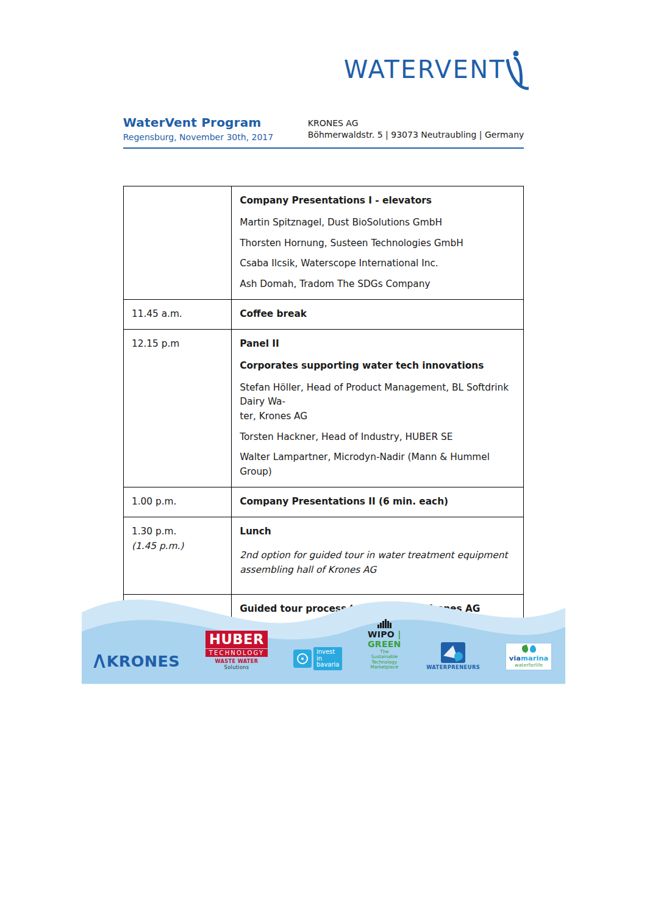WATERVENT
WaterVent Program
Regensburg, November 30th, 2017
KRONES AG
Böhmerwaldstr. 5 | 93073 Neutraubling | Germany
| | Company Presentations I - elevators Martin Spitznagel, Dust BioSolutions GmbH Thorsten Hornung, Susteen Technologies GmbH Csaba Ilcsik, Waterscope International Inc. Ash Domah, Tradom The SDGs Company |
| 11.45 a.m. | Coffee break |
| 12.15 p.m | Panel II Corporates supporting water tech innovations Stefan Höller, Head of Product Management, BL Softdrink Dairy Wa- ter, Krones AG Torsten Hackner, Head of Industry, HUBER SE Walter Lampartner, Microdyn-Nadir (Mann & Hummel Group) |
| 1.00 p.m. | Company Presentations II (6 min. each) |
| 1.30 p.m. (1.45 p.m.) | Lunch 2nd option for guided tour in water treatment equipment assembling hall of Krones AG |
| 1.45 p.m. | Guided tour process technology of Krones AG |
KRONES
HUBER TECHNOLOGY
WASTE WATER Solutions
invest
in
bavaria
WIPO | GREEN
The Sustainable
Technology Marketplace
WATERPRENEURS
viamarina
waterforlife